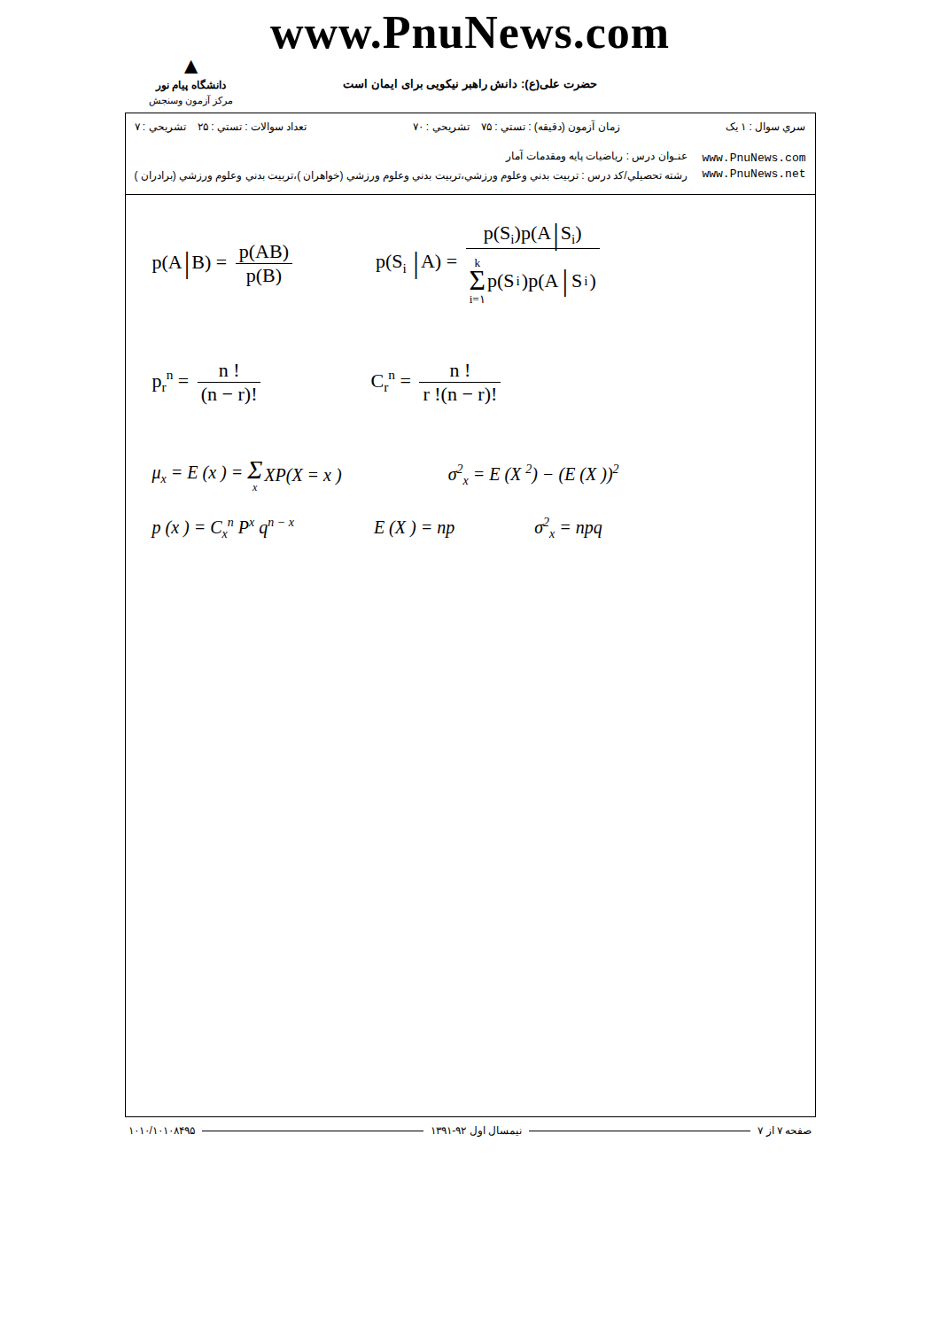www.PnuNews.com
حضرت علی(ع): دانش راهبر نیکویی برای ایمان است
▲
دانشگاه پیام نور
مرکز آزمون وسنجش
سري سوال : ۱ یک
زمان آزمون (دقیقه) : تستي : ۷۵ تشریحي : ۷۰
تعداد سوالات : تستي : ۲۵ تشریحي : ۷
www.PnuNews.com
www.PnuNews.net
عنـوان درس : ریاضیات پایه ومقدمات آمار
رشته تحصیلي/کد درس : تربیت بدني وعلوم ورزشي،تربیت بدني وعلوم ورزشي (خواهران )،تربیت بدني وعلوم ورزشي (برادران )
p(A|B) = p(AB) p(B)
p(Si |A) = p(Si)p(A|Si) k Σ i=۱ p(Si)p(A|Si)
prn = n ! (n − r)!
Crn = n ! r !(n − r)!
μx = E (x ) = Σ x XP(X = x )
σ2 x = E (X 2) − (E (X ))2
p (x ) = Cxn Px qn − x
E (X ) = np
σ2 x = npq
صفحه ۷ از ۷
نیمسال اول ۹۲-۱۳۹۱
۱۰۱۰/۱۰۱۰۸۴۹۵